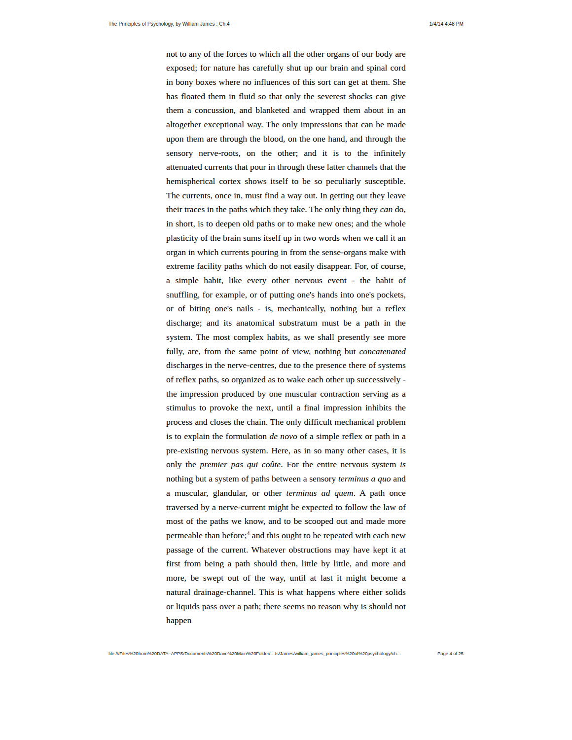The Principles of Psychology, by William James : Ch.4
1/4/14 4:48 PM
not to any of the forces to which all the other organs of our body are exposed; for nature has carefully shut up our brain and spinal cord in bony boxes where no influences of this sort can get at them. She has floated them in fluid so that only the severest shocks can give them a concussion, and blanketed and wrapped them about in an altogether exceptional way. The only impressions that can be made upon them are through the blood, on the one hand, and through the sensory nerve-roots, on the other; and it is to the infinitely attenuated currents that pour in through these latter channels that the hemispherical cortex shows itself to be so peculiarly susceptible. The currents, once in, must find a way out. In getting out they leave their traces in the paths which they take. The only thing they can do, in short, is to deepen old paths or to make new ones; and the whole plasticity of the brain sums itself up in two words when we call it an organ in which currents pouring in from the sense-organs make with extreme facility paths which do not easily disappear. For, of course, a simple habit, like every other nervous event - the habit of snuffling, for example, or of putting one's hands into one's pockets, or of biting one's nails - is, mechanically, nothing but a reflex discharge; and its anatomical substratum must be a path in the system. The most complex habits, as we shall presently see more fully, are, from the same point of view, nothing but concatenated discharges in the nerve-centres, due to the presence there of systems of reflex paths, so organized as to wake each other up successively - the impression produced by one muscular contraction serving as a stimulus to provoke the next, until a final impression inhibits the process and closes the chain. The only difficult mechanical problem is to explain the formulation de novo of a simple reflex or path in a pre-existing nervous system. Here, as in so many other cases, it is only the premier pas qui coûte. For the entire nervous system is nothing but a system of paths between a sensory terminus a quo and a muscular, glandular, or other terminus ad quem. A path once traversed by a nerve-current might be expected to follow the law of most of the paths we know, and to be scooped out and made more permeable than before;4 and this ought to be repeated with each new passage of the current. Whatever obstructions may have kept it at first from being a path should then, little by little, and more and more, be swept out of the way, until at last it might become a natural drainage-channel. This is what happens where either solids or liquids pass over a path; there seems no reason why is should not happen
file:///Files%20from%20DATA–APPS/Documents%20Dave%20Main%20Folder/…ts/James/william_james_principles%20of%20psychology/chapter4.html
Page 4 of 25